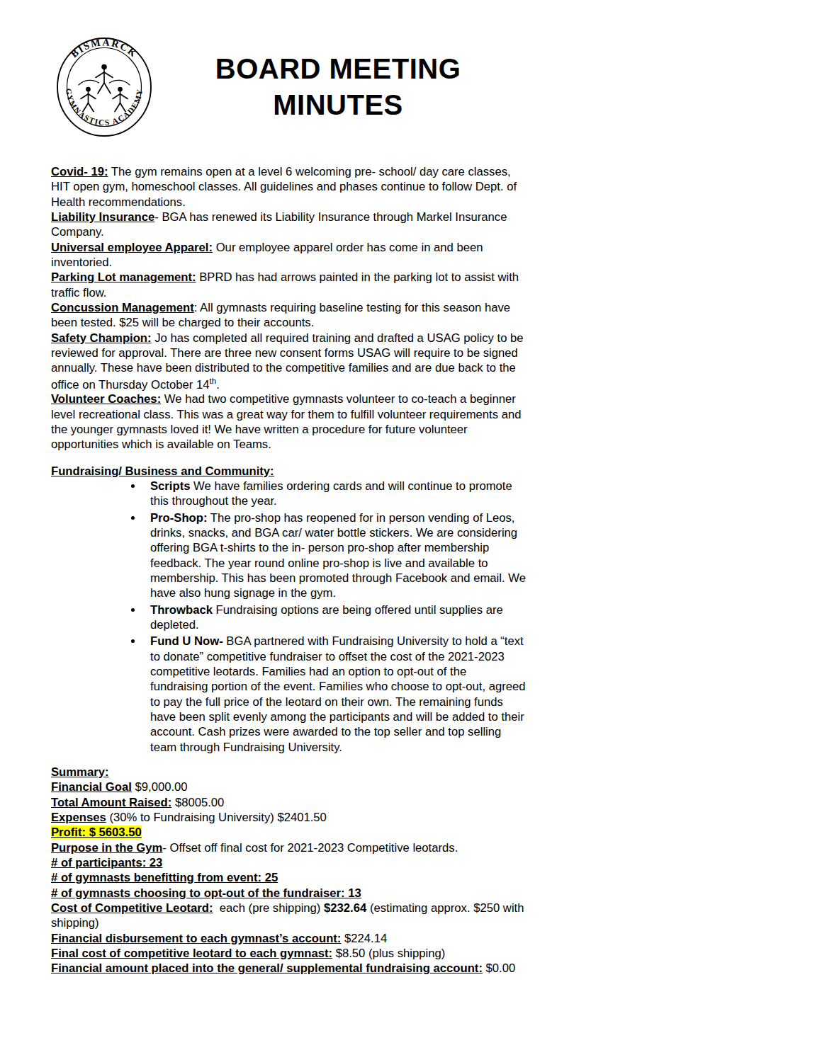BISMARCK GYMNASTICS ACADEMY
BOARD MEETING MINUTES
Covid- 19: The gym remains open at a level 6 welcoming pre- school/ day care classes, HIT open gym, homeschool classes. All guidelines and phases continue to follow Dept. of Health recommendations.
Liability Insurance- BGA has renewed its Liability Insurance through Markel Insurance Company.
Universal employee Apparel: Our employee apparel order has come in and been inventoried.
Parking Lot management: BPRD has had arrows painted in the parking lot to assist with traffic flow.
Concussion Management: All gymnasts requiring baseline testing for this season have been tested. $25 will be charged to their accounts.
Safety Champion: Jo has completed all required training and drafted a USAG policy to be reviewed for approval. There are three new consent forms USAG will require to be signed annually. These have been distributed to the competitive families and are due back to the office on Thursday October 14th.
Volunteer Coaches: We had two competitive gymnasts volunteer to co-teach a beginner level recreational class. This was a great way for them to fulfill volunteer requirements and the younger gymnasts loved it! We have written a procedure for future volunteer opportunities which is available on Teams.
Fundraising/ Business and Community:
Scripts We have families ordering cards and will continue to promote this throughout the year.
Pro-Shop: The pro-shop has reopened for in person vending of Leos, drinks, snacks, and BGA car/ water bottle stickers. We are considering offering BGA t-shirts to the in- person pro-shop after membership feedback. The year round online pro-shop is live and available to membership. This has been promoted through Facebook and email. We have also hung signage in the gym.
Throwback Fundraising options are being offered until supplies are depleted.
Fund U Now- BGA partnered with Fundraising University to hold a “text to donate” competitive fundraiser to offset the cost of the 2021-2023 competitive leotards. Families had an option to opt-out of the fundraising portion of the event. Families who choose to opt-out, agreed to pay the full price of the leotard on their own. The remaining funds have been split evenly among the participants and will be added to their account. Cash prizes were awarded to the top seller and top selling team through Fundraising University.
Summary:
Financial Goal $9,000.00
Total Amount Raised: $8005.00
Expenses (30% to Fundraising University) $2401.50
Profit: $ 5603.50
Purpose in the Gym- Offset off final cost for 2021-2023 Competitive leotards.
# of participants: 23
# of gymnasts benefitting from event: 25
# of gymnasts choosing to opt-out of the fundraiser: 13
Cost of Competitive Leotard: each (pre shipping) $232.64 (estimating approx. $250 with shipping)
Financial disbursement to each gymnast’s account: $224.14
Final cost of competitive leotard to each gymnast: $8.50 (plus shipping)
Financial amount placed into the general/ supplemental fundraising account: $0.00